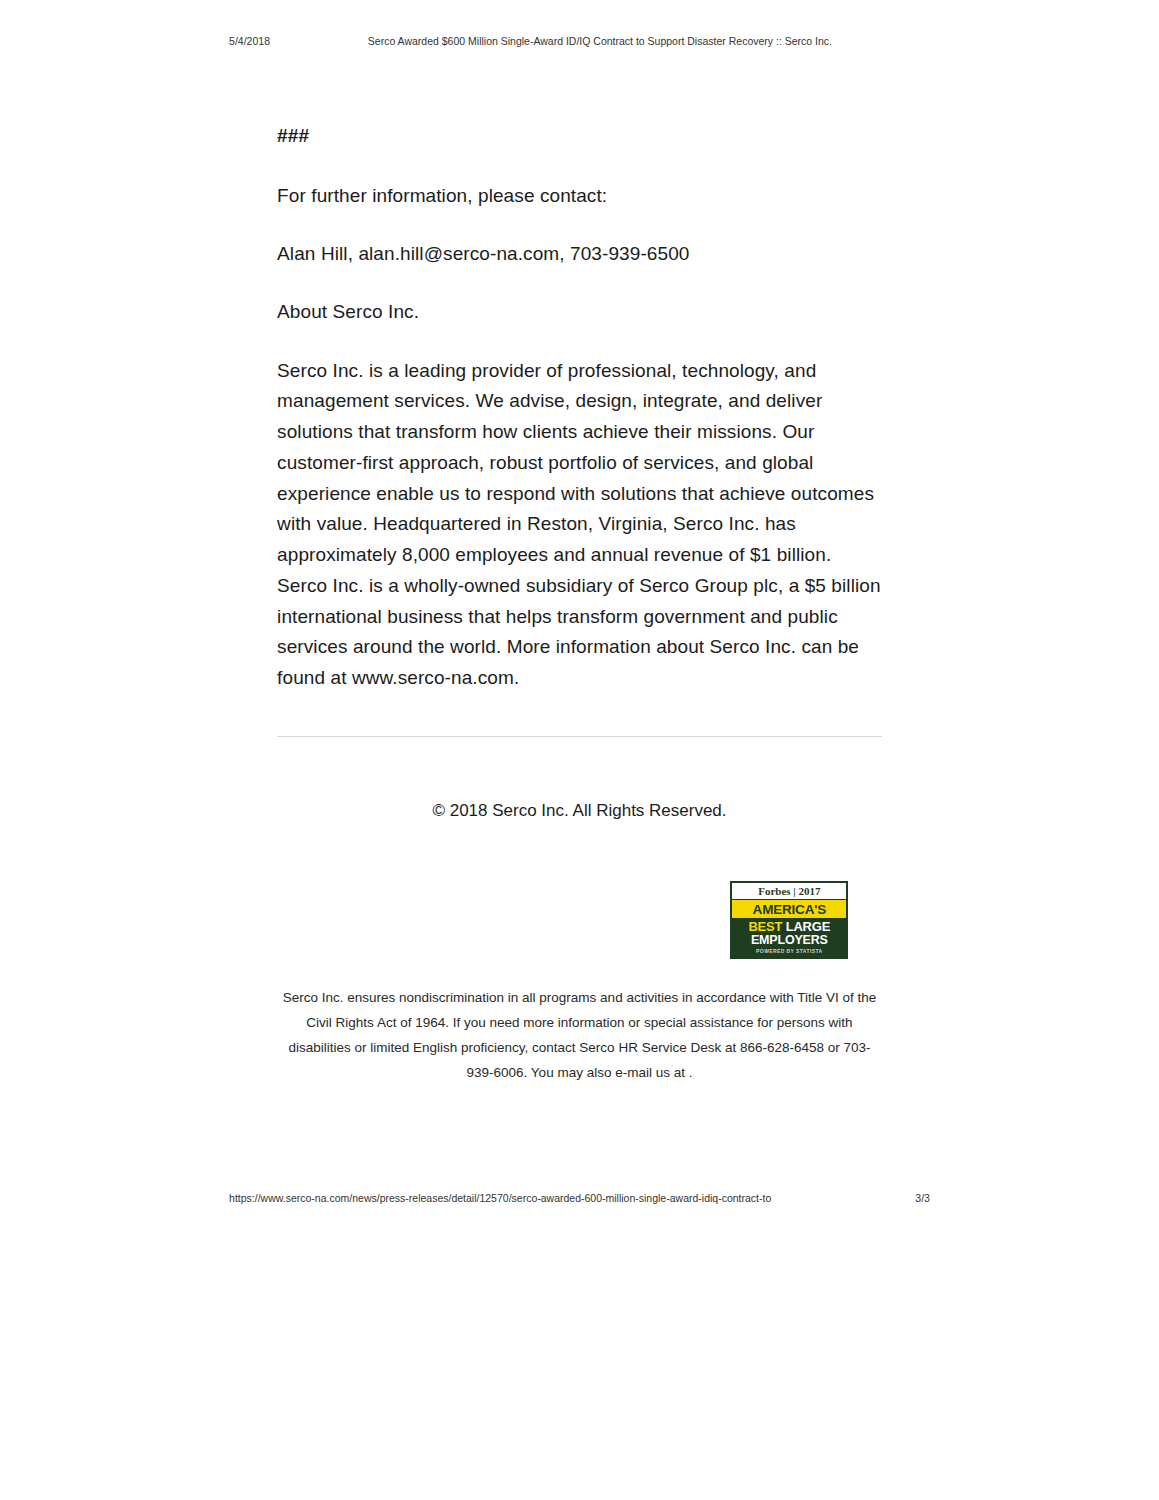5/4/2018
Serco Awarded $600 Million Single-Award ID/IQ Contract to Support Disaster Recovery :: Serco Inc.
###
For further information, please contact:
Alan Hill, alan.hill@serco-na.com, 703-939-6500
About Serco Inc.
Serco Inc. is a leading provider of professional, technology, and management services. We advise, design, integrate, and deliver solutions that transform how clients achieve their missions. Our customer-first approach, robust portfolio of services, and global experience enable us to respond with solutions that achieve outcomes with value. Headquartered in Reston, Virginia, Serco Inc. has approximately 8,000 employees and annual revenue of $1 billion. Serco Inc. is a wholly-owned subsidiary of Serco Group plc, a $5 billion international business that helps transform government and public services around the world. More information about Serco Inc. can be found at www.serco-na.com.
© 2018 Serco Inc. All Rights Reserved.
Forbes | 2017
AMERICA'S
BEST LARGE
EMPLOYERS
POWERED BY STATISTA
Serco Inc. ensures nondiscrimination in all programs and activities in accordance with Title VI of the Civil Rights Act of 1964. If you need more information or special assistance for persons with disabilities or limited English proficiency, contact Serco HR Service Desk at 866-628-6458 or 703-939-6006. You may also e-mail us at .
https://www.serco-na.com/news/press-releases/detail/12570/serco-awarded-600-million-single-award-idiq-contract-to
3/3